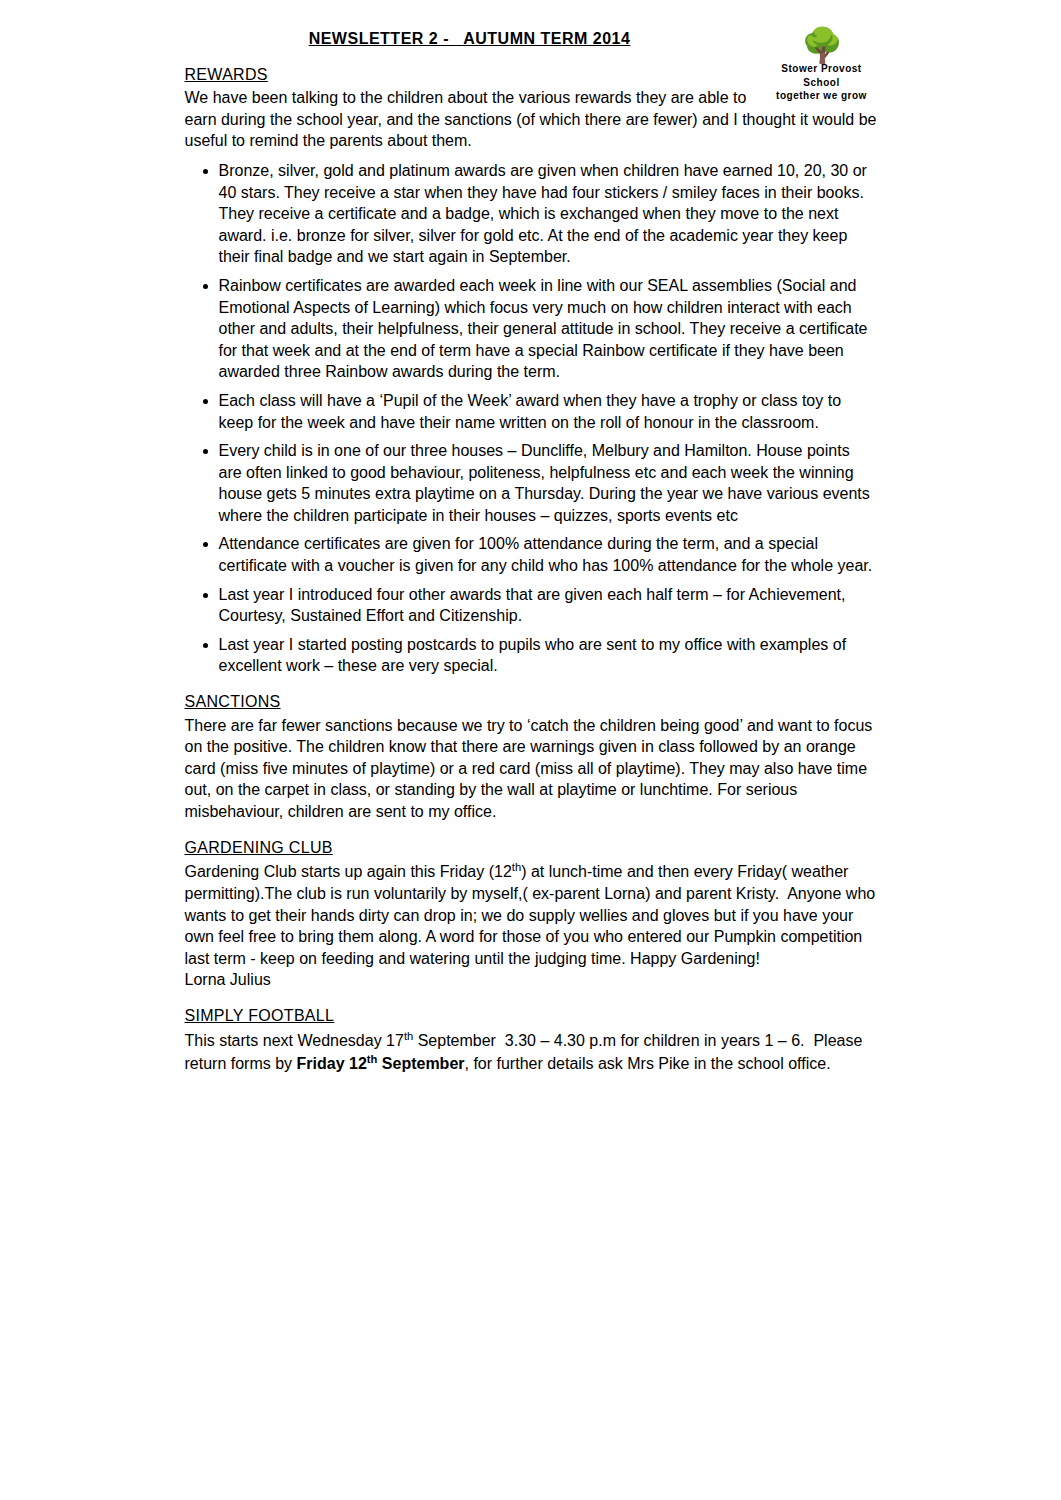🌳
Stower Provost School
together we grow
NEWSLETTER 2 - AUTUMN TERM 2014
REWARDS
We have been talking to the children about the various rewards they are able to earn during the school year, and the sanctions (of which there are fewer) and I thought it would be useful to remind the parents about them.
Bronze, silver, gold and platinum awards are given when children have earned 10, 20, 30 or 40 stars. They receive a star when they have had four stickers / smiley faces in their books. They receive a certificate and a badge, which is exchanged when they move to the next award. i.e. bronze for silver, silver for gold etc. At the end of the academic year they keep their final badge and we start again in September.
Rainbow certificates are awarded each week in line with our SEAL assemblies (Social and Emotional Aspects of Learning) which focus very much on how children interact with each other and adults, their helpfulness, their general attitude in school. They receive a certificate for that week and at the end of term have a special Rainbow certificate if they have been awarded three Rainbow awards during the term.
Each class will have a ‘Pupil of the Week’ award when they have a trophy or class toy to keep for the week and have their name written on the roll of honour in the classroom.
Every child is in one of our three houses – Duncliffe, Melbury and Hamilton. House points are often linked to good behaviour, politeness, helpfulness etc and each week the winning house gets 5 minutes extra playtime on a Thursday. During the year we have various events where the children participate in their houses – quizzes, sports events etc
Attendance certificates are given for 100% attendance during the term, and a special certificate with a voucher is given for any child who has 100% attendance for the whole year.
Last year I introduced four other awards that are given each half term – for Achievement, Courtesy, Sustained Effort and Citizenship.
Last year I started posting postcards to pupils who are sent to my office with examples of excellent work – these are very special.
SANCTIONS
There are far fewer sanctions because we try to ‘catch the children being good’ and want to focus on the positive. The children know that there are warnings given in class followed by an orange card (miss five minutes of playtime) or a red card (miss all of playtime). They may also have time out, on the carpet in class, or standing by the wall at playtime or lunchtime. For serious misbehaviour, children are sent to my office.
GARDENING CLUB
Gardening Club starts up again this Friday (12th) at lunch-time and then every Friday( weather permitting).The club is run voluntarily by myself,( ex-parent Lorna) and parent Kristy. Anyone who wants to get their hands dirty can drop in; we do supply wellies and gloves but if you have your own feel free to bring them along. A word for those of you who entered our Pumpkin competition last term - keep on feeding and watering until the judging time. Happy Gardening! Lorna Julius
SIMPLY FOOTBALL
This starts next Wednesday 17th September 3.30 – 4.30 p.m for children in years 1 – 6. Please return forms by Friday 12th September, for further details ask Mrs Pike in the school office.